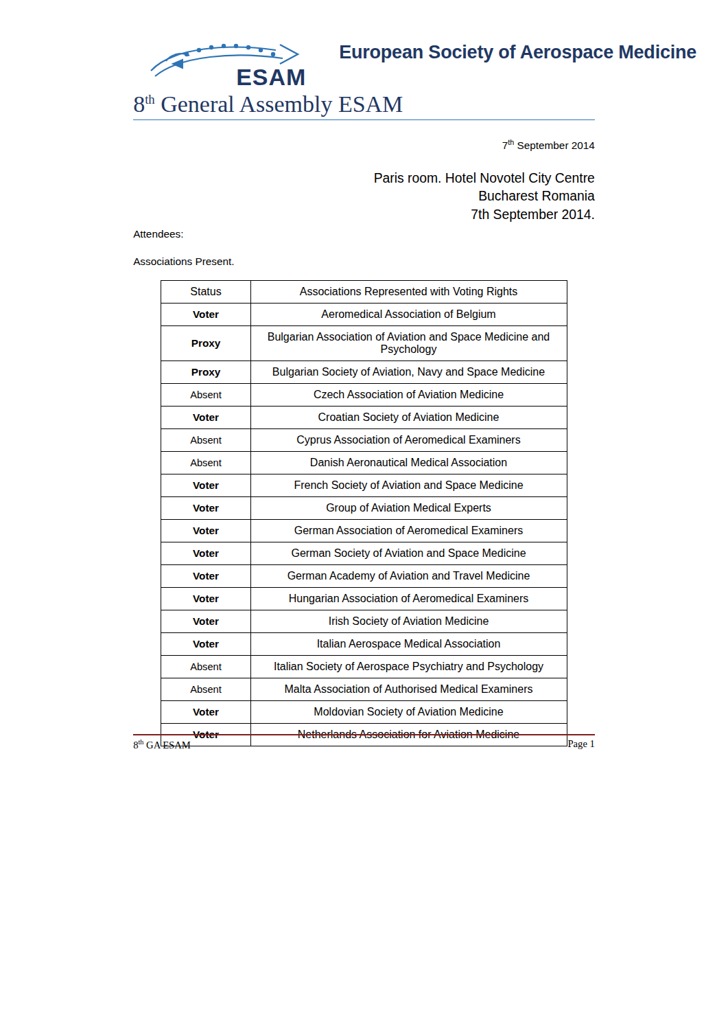European Society of Aerospace Medicine
ESAM
8th General Assembly ESAM
7th September 2014
Paris room. Hotel Novotel City Centre
Bucharest Romania
7th September 2014.
Attendees:
Associations Present.
| Status | Associations Represented with Voting Rights |
| --- | --- |
| Voter | Aeromedical Association of Belgium |
| Proxy | Bulgarian Association of Aviation and Space Medicine and Psychology |
| Proxy | Bulgarian Society of Aviation, Navy and Space Medicine |
| Absent | Czech Association of Aviation Medicine |
| Voter | Croatian Society of Aviation Medicine |
| Absent | Cyprus Association of Aeromedical Examiners |
| Absent | Danish Aeronautical Medical Association |
| Voter | French Society of Aviation and Space Medicine |
| Voter | Group of Aviation Medical Experts |
| Voter | German Association of Aeromedical Examiners |
| Voter | German Society of Aviation and Space Medicine |
| Voter | German Academy of Aviation and Travel Medicine |
| Voter | Hungarian Association of Aeromedical Examiners |
| Voter | Irish Society of Aviation Medicine |
| Voter | Italian Aerospace Medical Association |
| Absent | Italian Society of Aerospace Psychiatry and Psychology |
| Absent | Malta Association of Authorised Medical Examiners |
| Voter | Moldovian Society of Aviation Medicine |
| Voter | Netherlands Association for Aviation Medicine |
8th GA ESAM Page 1